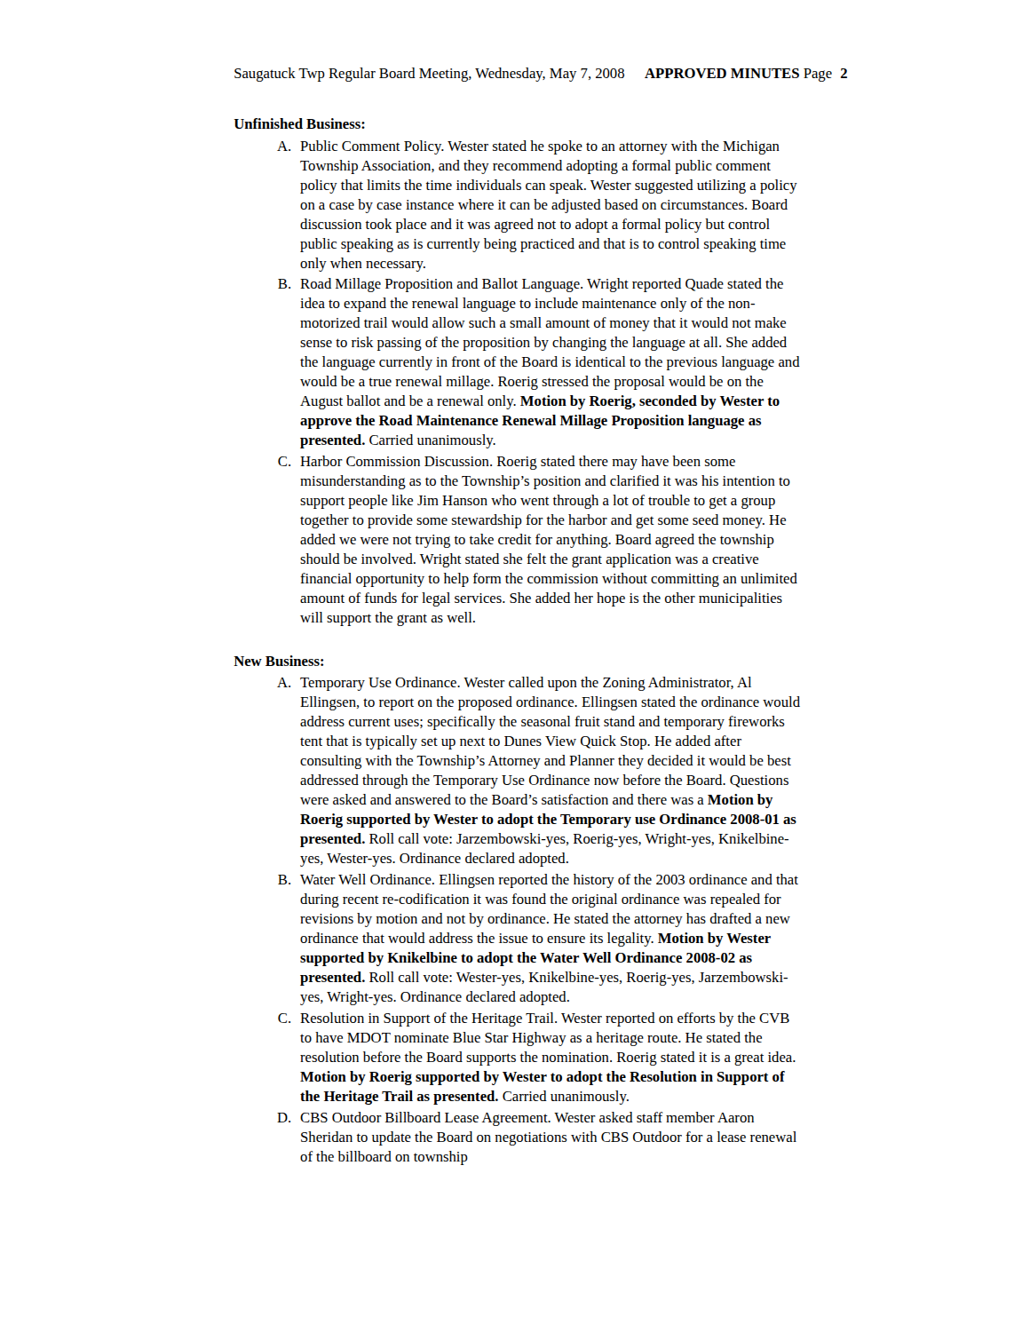Saugatuck Twp Regular Board Meeting, Wednesday, May 7, 2008 APPROVED MINUTES Page 2
Unfinished Business:
Public Comment Policy. Wester stated he spoke to an attorney with the Michigan Township Association, and they recommend adopting a formal public comment policy that limits the time individuals can speak. Wester suggested utilizing a policy on a case by case instance where it can be adjusted based on circumstances. Board discussion took place and it was agreed not to adopt a formal policy but control public speaking as is currently being practiced and that is to control speaking time only when necessary.
Road Millage Proposition and Ballot Language. Wright reported Quade stated the idea to expand the renewal language to include maintenance only of the non-motorized trail would allow such a small amount of money that it would not make sense to risk passing of the proposition by changing the language at all. She added the language currently in front of the Board is identical to the previous language and would be a true renewal millage. Roerig stressed the proposal would be on the August ballot and be a renewal only. Motion by Roerig, seconded by Wester to approve the Road Maintenance Renewal Millage Proposition language as presented. Carried unanimously.
Harbor Commission Discussion. Roerig stated there may have been some misunderstanding as to the Township’s position and clarified it was his intention to support people like Jim Hanson who went through a lot of trouble to get a group together to provide some stewardship for the harbor and get some seed money. He added we were not trying to take credit for anything. Board agreed the township should be involved. Wright stated she felt the grant application was a creative financial opportunity to help form the commission without committing an unlimited amount of funds for legal services. She added her hope is the other municipalities will support the grant as well.
New Business:
Temporary Use Ordinance. Wester called upon the Zoning Administrator, Al Ellingsen, to report on the proposed ordinance. Ellingsen stated the ordinance would address current uses; specifically the seasonal fruit stand and temporary fireworks tent that is typically set up next to Dunes View Quick Stop. He added after consulting with the Township’s Attorney and Planner they decided it would be best addressed through the Temporary Use Ordinance now before the Board. Questions were asked and answered to the Board’s satisfaction and there was a Motion by Roerig supported by Wester to adopt the Temporary use Ordinance 2008-01 as presented. Roll call vote: Jarzembowski-yes, Roerig-yes, Wright-yes, Knikelbine-yes, Wester-yes. Ordinance declared adopted.
Water Well Ordinance. Ellingsen reported the history of the 2003 ordinance and that during recent re-codification it was found the original ordinance was repealed for revisions by motion and not by ordinance. He stated the attorney has drafted a new ordinance that would address the issue to ensure its legality. Motion by Wester supported by Knikelbine to adopt the Water Well Ordinance 2008-02 as presented. Roll call vote: Wester-yes, Knikelbine-yes, Roerig-yes, Jarzembowski-yes, Wright-yes. Ordinance declared adopted.
Resolution in Support of the Heritage Trail. Wester reported on efforts by the CVB to have MDOT nominate Blue Star Highway as a heritage route. He stated the resolution before the Board supports the nomination. Roerig stated it is a great idea. Motion by Roerig supported by Wester to adopt the Resolution in Support of the Heritage Trail as presented. Carried unanimously.
CBS Outdoor Billboard Lease Agreement. Wester asked staff member Aaron Sheridan to update the Board on negotiations with CBS Outdoor for a lease renewal of the billboard on township